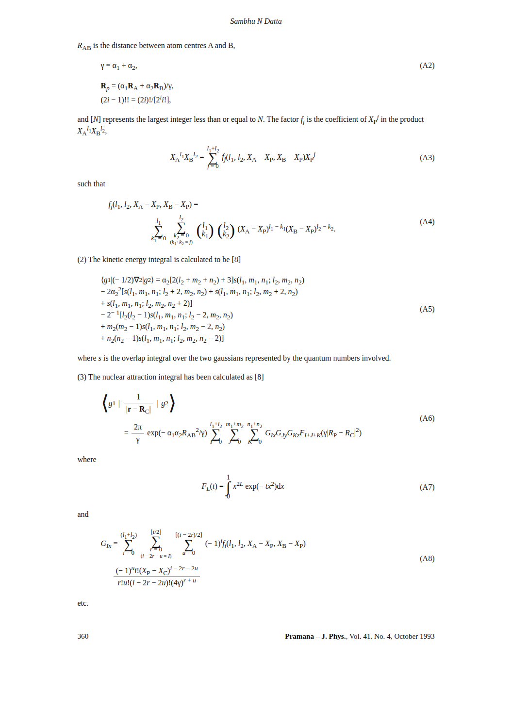Sambhu N Datta
RAB is the distance between atom centres A and B,
γ = α1 + α2,
(A2)
Rp = (α1RA + α2RB)/γ,
(2i − 1)!! = (2i)!/[2ii!],
and [N] represents the largest integer less than or equal to N. The factor fj is the coefficient of XPj in the product XAl1XBl2,
XAl1XBl2 = l1+l2∑j = 0 fj(l1, l2, XA − XP, XB − XP)XPj
(A3)
such that
fj(l1, l2, XA − XP, XB − XP) =
l1∑k1 = 0 l2∑k2 = 0
(k1+k2 = j) (l1 k1) (l2 k2) (XA − XP)l1 − k1(XB − XP)l2 − k2.
(A4)
(2) The kinetic energy integral is calculated to be [8]
⟨g1|(− 1/2)∇2|g2⟩ = α2[2(l2 + m2 + n2) + 3]s(l1, m1, n1; l2, m2, n2)
− 2α22[s(l1, m1, n1; l2 + 2, m2, n2) + s(l1, m1, n1; l2, m2 + 2, n2)
+ s(l1, m1, n1; l2, m2, n2 + 2)]
− 2− 1[l2(l2 − 1)s(l1, m1, n1; l2 − 2, m2, n2)
+ m2(m2 − 1)s(l1, m1, n1; l2, m2 − 2, n2)
+ n2(n2 − 1)s(l1, m1, n1; l2, m2, n2 − 2)]
(A5)
where s is the overlap integral over the two gaussians represented by the quantum numbers involved.
(3) The nuclear attraction integral has been calculated as [8]
⟨g1 | 1|r − RC| | g2⟩
= 2π γ exp(− α1α2RAB2/γ) l1+l2∑I = 0 m1+m2∑J = 0 n1+n2∑K = 0 GIxGJyGKzFI+J+K(γ|RP − RC|2)
(A6)
where
FL(t) = 1∫0 x2L exp(− tx2)dx
(A7)
and
GIx = (l1+l2)∑i = 0 [i/2]∑r = 0
(i − 2r − u = I) [(i − 2r)/2]∑u = 0 (− 1)ifi(l1, l2, XA − XP, XB − XP)
(− 1)ui!(XP − XC)i − 2r − 2u r!u!(i − 2r − 2u)!(4γ)r + u
(A8)
etc.
360 Pramana – J. Phys., Vol. 41, No. 4, October 1993